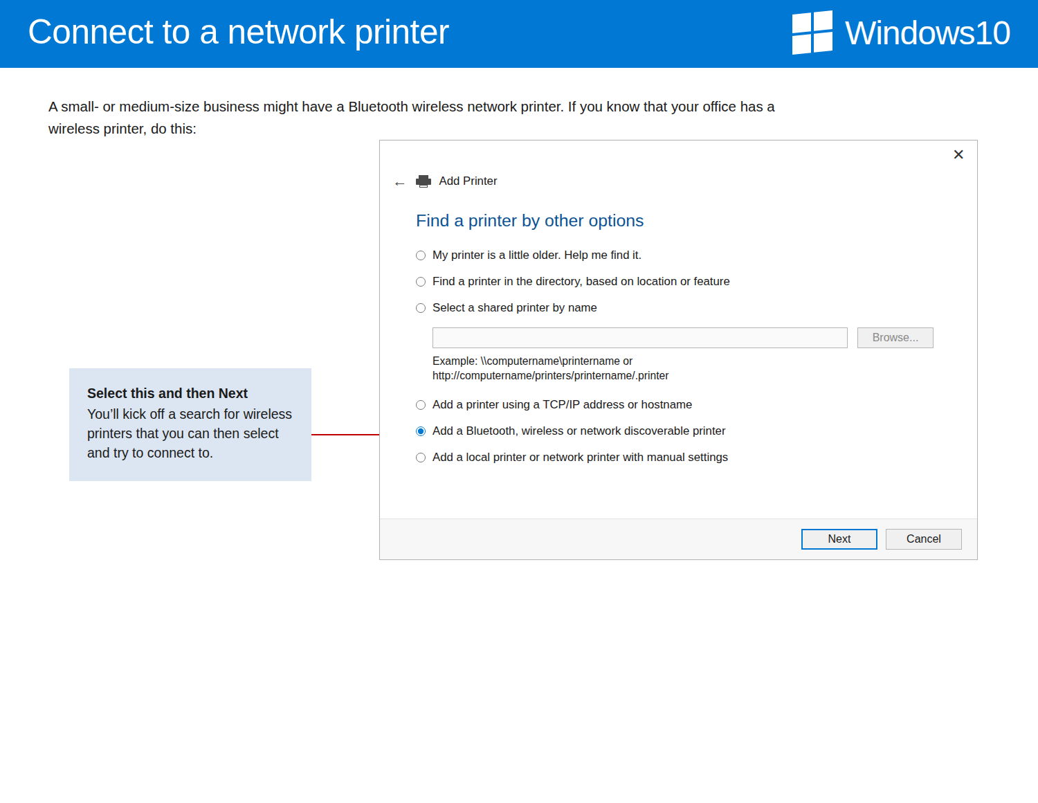Connect to a network printer
Windows10
A small- or medium-size business might have a Bluetooth wireless network printer. If you know that your office has a wireless printer, do this:
Select this and then Next You’ll kick off a search for wireless printers that you can then select and try to connect to.
✕
← Add Printer
Find a printer by other options
My printer is a little older. Help me find it.
Find a printer in the directory, based on location or feature
Select a shared printer by name
Browse...
Example: \\computername\printername or
http://computername/printers/printername/.printer
Add a printer using a TCP/IP address or hostname
Add a Bluetooth, wireless or network discoverable printer
Add a local printer or network printer with manual settings
Next Cancel